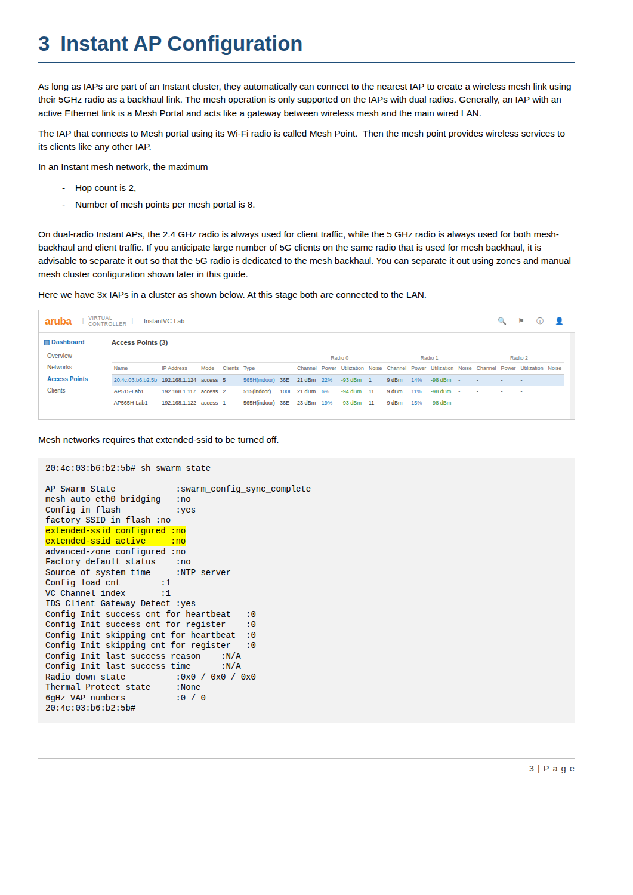3 Instant AP Configuration
As long as IAPs are part of an Instant cluster, they automatically can connect to the nearest IAP to create a wireless mesh link using their 5GHz radio as a backhaul link. The mesh operation is only supported on the IAPs with dual radios. Generally, an IAP with an active Ethernet link is a Mesh Portal and acts like a gateway between wireless mesh and the main wired LAN.
The IAP that connects to Mesh portal using its Wi-Fi radio is called Mesh Point. Then the mesh point provides wireless services to its clients like any other IAP.
In an Instant mesh network, the maximum
Hop count is 2,
Number of mesh points per mesh portal is 8.
On dual-radio Instant APs, the 2.4 GHz radio is always used for client traffic, while the 5 GHz radio is always used for both mesh-backhaul and client traffic. If you anticipate large number of 5G clients on the same radio that is used for mesh backhaul, it is advisable to separate it out so that the 5G radio is dedicated to the mesh backhaul. You can separate it out using zones and manual mesh cluster configuration shown later in this guide.
Here we have 3x IAPs in a cluster as shown below. At this stage both are connected to the LAN.
aruba | VIRTUAL
CONTROLLER | InstantVC-Lab 🔍 ⚑ ⓘ 👤
▤ Dashboard
Overview
Networks
Access Points
Clients
Access Points (3)
| | Radio 0 | Radio 1 | Radio 2 |
| --- | --- | --- | --- |
| Name | IP Address | Mode | Clients | Type | | Channel | Power | Utilization | Noise | Channel | Power | Utilization | Noise | Channel | Power | Utilization | Noise |
| 20:4c:03:b6:b2:5b | 192.168.1.124 | access | 5 | 565H(indoor) | 36E | 21 dBm | 22% | -93 dBm | 1 | 9 dBm | 14% | -98 dBm | - | - | - | - | |
| AP515-Lab1 | 192.168.1.117 | access | 2 | 515(indoor) | 100E | 21 dBm | 6% | -94 dBm | 11 | 9 dBm | 11% | -98 dBm | - | - | - | - | |
| AP565H-Lab1 | 192.168.1.122 | access | 1 | 565H(indoor) | 36E | 23 dBm | 19% | -93 dBm | 11 | 9 dBm | 15% | -98 dBm | - | - | - | - | |
Mesh networks requires that extended-ssid to be turned off.
20:4c:03:b6:b2:5b# sh swarm state

AP Swarm State            :swarm_config_sync_complete
mesh auto eth0 bridging   :no
Config in flash           :yes
factory SSID in flash :no
extended-ssid configured :no
extended-ssid active     :no
advanced-zone configured :no
Factory default status    :no
Source of system time     :NTP server
Config load cnt        :1
VC Channel index       :1
IDS Client Gateway Detect :yes
Config Init success cnt for heartbeat   :0
Config Init success cnt for register    :0
Config Init skipping cnt for heartbeat  :0
Config Init skipping cnt for register   :0
Config Init last success reason    :N/A
Config Init last success time      :N/A
Radio down state          :0x0 / 0x0 / 0x0
Thermal Protect state     :None
6gHz VAP numbers          :0 / 0
20:4c:03:b6:b2:5b#
3 | P a g e